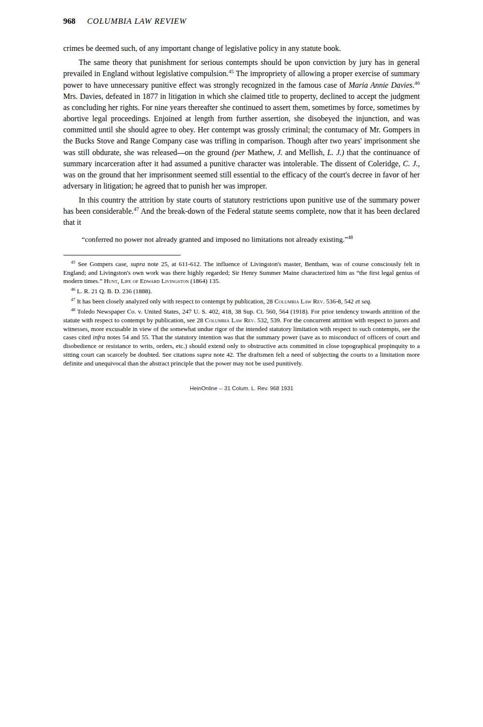968 COLUMBIA LAW REVIEW
crimes be deemed such, of any important change of legislative policy in any statute book.
The same theory that punishment for serious contempts should be upon conviction by jury has in general prevailed in England without legislative compulsion.45 The impropriety of allowing a proper exercise of summary power to have unnecessary punitive effect was strongly recognized in the famous case of Maria Annie Davies.46 Mrs. Davies, defeated in 1877 in litigation in which she claimed title to property, declined to accept the judgment as concluding her rights. For nine years thereafter she continued to assert them, sometimes by force, sometimes by abortive legal proceedings. Enjoined at length from further assertion, she disobeyed the injunction, and was committed until she should agree to obey. Her contempt was grossly criminal; the contumacy of Mr. Gompers in the Bucks Stove and Range Company case was trifling in comparison. Though after two years' imprisonment she was still obdurate, she was released—on the ground (per Mathew, J. and Mellish, L. J.) that the continuance of summary incarceration after it had assumed a punitive character was intolerable. The dissent of Coleridge, C. J., was on the ground that her imprisonment seemed still essential to the efficacy of the court's decree in favor of her adversary in litigation; he agreed that to punish her was improper.
In this country the attrition by state courts of statutory restrictions upon punitive use of the summary power has been considerable.47 And the break-down of the Federal statute seems complete, now that it has been declared that it
“conferred no power not already granted and imposed no limitations not already existing.”48
45 See Gompers case, supra note 25, at 611-612. The influence of Livingston's master, Bentham, was of course consciously felt in England; and Livingston's own work was there highly regarded; Sir Henry Summer Maine characterized him as “the first legal genius of modern times.” Hunt, Life of Edward Livingston (1864) 135.
46 L. R. 21 Q. B. D. 236 (1888).
47 It has been closely analyzed only with respect to contempt by publication, 28 Columbia Law Rev. 536-8, 542 et seq.
48 Toledo Newspaper Co. v. United States, 247 U. S. 402, 418, 38 Sup. Ct. 560, 564 (1918). For prior tendency towards attrition of the statute with respect to contempt by publication, see 28 Columbia Law Rev. 532, 539. For the concurrent attrition with respect to jurors and witnesses, more excusable in view of the somewhat undue rigor of the intended statutory limitation with respect to such contempts, see the cases cited infra notes 54 and 55. That the statutory intention was that the summary power (save as to misconduct of officers of court and disobedience or resistance to writs, orders, etc.) should extend only to obstructive acts committed in close topographical propinquity to a sitting court can scarcely be doubted. See citations supra note 42. The draftsmen felt a need of subjecting the courts to a limitation more definite and unequivocal than the abstract principle that the power may not be used punitively.
HeinOnline -- 31 Colum. L. Rev. 968 1931